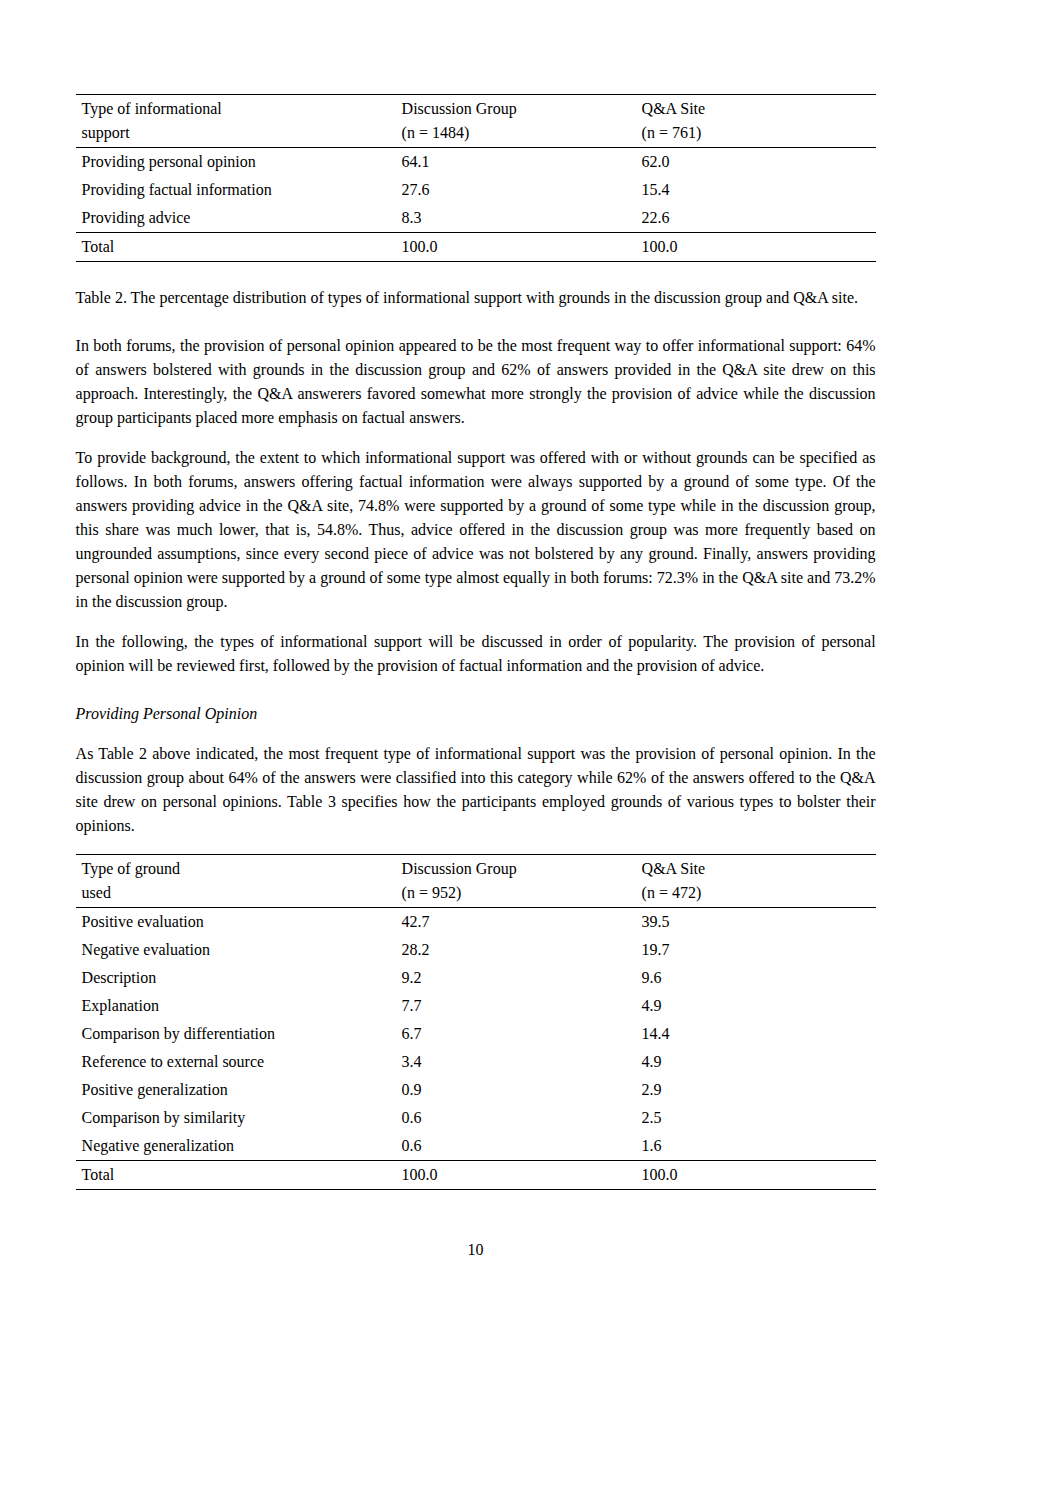| Type of informational support | Discussion Group (n = 1484) | Q&A Site (n = 761) |
| --- | --- | --- |
| Providing personal opinion | 64.1 | 62.0 |
| Providing factual information | 27.6 | 15.4 |
| Providing advice | 8.3 | 22.6 |
| Total | 100.0 | 100.0 |
Table 2. The percentage distribution of types of informational support with grounds in the discussion group and Q&A site.
In both forums, the provision of personal opinion appeared to be the most frequent way to offer informational support: 64% of answers bolstered with grounds in the discussion group and 62% of answers provided in the Q&A site drew on this approach. Interestingly, the Q&A answerers favored somewhat more strongly the provision of advice while the discussion group participants placed more emphasis on factual answers.
To provide background, the extent to which informational support was offered with or without grounds can be specified as follows. In both forums, answers offering factual information were always supported by a ground of some type. Of the answers providing advice in the Q&A site, 74.8% were supported by a ground of some type while in the discussion group, this share was much lower, that is, 54.8%. Thus, advice offered in the discussion group was more frequently based on ungrounded assumptions, since every second piece of advice was not bolstered by any ground. Finally, answers providing personal opinion were supported by a ground of some type almost equally in both forums: 72.3% in the Q&A site and 73.2% in the discussion group.
In the following, the types of informational support will be discussed in order of popularity. The provision of personal opinion will be reviewed first, followed by the provision of factual information and the provision of advice.
Providing Personal Opinion
As Table 2 above indicated, the most frequent type of informational support was the provision of personal opinion. In the discussion group about 64% of the answers were classified into this category while 62% of the answers offered to the Q&A site drew on personal opinions. Table 3 specifies how the participants employed grounds of various types to bolster their opinions.
| Type of ground used | Discussion Group (n = 952) | Q&A Site (n = 472) |
| --- | --- | --- |
| Positive evaluation | 42.7 | 39.5 |
| Negative evaluation | 28.2 | 19.7 |
| Description | 9.2 | 9.6 |
| Explanation | 7.7 | 4.9 |
| Comparison by differentiation | 6.7 | 14.4 |
| Reference to external source | 3.4 | 4.9 |
| Positive generalization | 0.9 | 2.9 |
| Comparison by similarity | 0.6 | 2.5 |
| Negative generalization | 0.6 | 1.6 |
| Total | 100.0 | 100.0 |
10